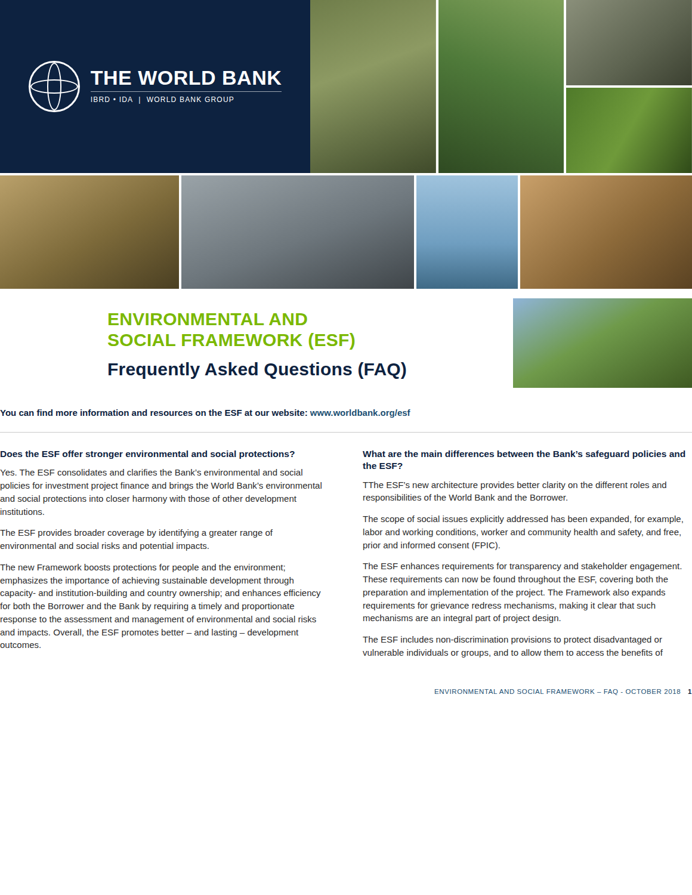THE WORLD BANK
IBRD • IDA | WORLD BANK GROUP
Environmental and
Social Framework (ESF)
Frequently Asked Questions (FAQ)
You can find more information and resources on the ESF at our website: www.worldbank.org/esf
Does the ESF offer stronger environmental and social protections?
Yes. The ESF consolidates and clarifies the Bank’s environmental and social policies for investment project finance and brings the World Bank’s environmental and social protections into closer harmony with those of other development institutions.
The ESF provides broader coverage by identifying a greater range of environmental and social risks and potential impacts.
The new Framework boosts protections for people and the environment; emphasizes the importance of achieving sustainable development through capacity- and institution-building and country ownership; and enhances efficiency for both the Borrower and the Bank by requiring a timely and proportionate response to the assessment and management of environmental and social risks and impacts. Overall, the ESF promotes better – and lasting – development outcomes.
What are the main differences between the Bank’s safeguard policies and the ESF?
TThe ESF’s new architecture provides better clarity on the different roles and responsibilities of the World Bank and the Borrower.
The scope of social issues explicitly addressed has been expanded, for example, labor and working conditions, worker and community health and safety, and free, prior and informed consent (FPIC).
The ESF enhances requirements for transparency and stakeholder engagement. These requirements can now be found throughout the ESF, covering both the preparation and implementation of the project. The Framework also expands requirements for grievance redress mechanisms, making it clear that such mechanisms are an integral part of project design.
The ESF includes non-discrimination provisions to protect disadvantaged or vulnerable individuals or groups, and to allow them to access the benefits of
Environmental and Social Framework – FAQ - October 2018 1